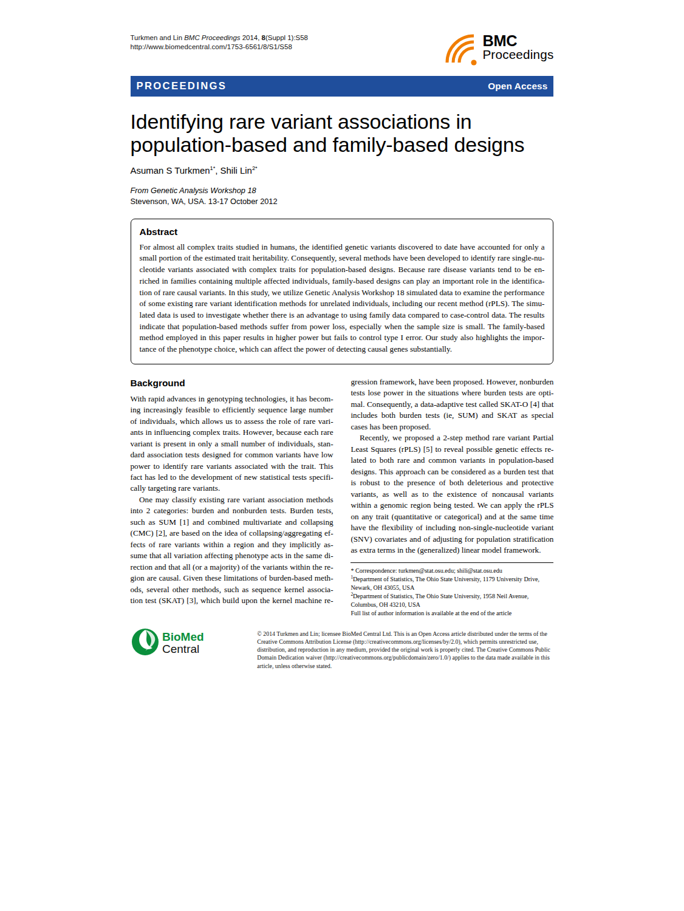Turkmen and Lin BMC Proceedings 2014, 8(Suppl 1):S58
http://www.biomedcentral.com/1753-6561/8/S1/S58
BMC
Proceedings
Proceedings
Open Access
Identifying rare variant associations in
population-based and family-based designs
Asuman S Turkmen1*, Shili Lin2*
From Genetic Analysis Workshop 18
Stevenson, WA, USA. 13-17 October 2012
Abstract
For almost all complex traits studied in humans, the identified genetic variants discovered to date have accounted for only a small portion of the estimated trait heritability. Consequently, several methods have been developed to identify rare single-nucleotide variants associated with complex traits for population-based designs. Because rare disease variants tend to be enriched in families containing multiple affected individuals, family-based designs can play an important role in the identification of rare causal variants. In this study, we utilize Genetic Analysis Workshop 18 simulated data to examine the performance of some existing rare variant identification methods for unrelated individuals, including our recent method (rPLS). The simulated data is used to investigate whether there is an advantage to using family data compared to case-control data. The results indicate that population-based methods suffer from power loss, especially when the sample size is small. The family-based method employed in this paper results in higher power but fails to control type I error. Our study also highlights the importance of the phenotype choice, which can affect the power of detecting causal genes substantially.
Background
With rapid advances in genotyping technologies, it has becoming increasingly feasible to efficiently sequence large number of individuals, which allows us to assess the role of rare variants in influencing complex traits. However, because each rare variant is present in only a small number of individuals, standard association tests designed for common variants have low power to identify rare variants associated with the trait. This fact has led to the development of new statistical tests specifically targeting rare variants.
One may classify existing rare variant association methods into 2 categories: burden and nonburden tests. Burden tests, such as SUM [1] and combined multivariate and collapsing (CMC) [2], are based on the idea of collapsing/aggregating effects of rare variants within a region and they implicitly assume that all variation affecting phenotype acts in the same direction and that all (or a majority) of the variants within the region are causal. Given these limitations of burden-based methods, several other methods, such as sequence kernel association test (SKAT) [3], which build upon the kernel machine regression framework, have been proposed. However, nonburden tests lose power in the situations where burden tests are optimal. Consequently, a data-adaptive test called SKAT-O [4] that includes both burden tests (ie, SUM) and SKAT as special cases has been proposed.
Recently, we proposed a 2-step method rare variant Partial Least Squares (rPLS) [5] to reveal possible genetic effects related to both rare and common variants in population-based designs. This approach can be considered as a burden test that is robust to the presence of both deleterious and protective variants, as well as to the existence of noncausal variants within a genomic region being tested. We can apply the rPLS on any trait (quantitative or categorical) and at the same time have the flexibility of including non-single-nucleotide variant (SNV) covariates and of adjusting for population stratification as extra terms in the (generalized) linear model framework.
* Correspondence: turkmen@stat.osu.edu; shili@stat.osu.edu
1Department of Statistics, The Ohio State University, 1179 University Drive, Newark, OH 43055, USA
2Department of Statistics, The Ohio State University, 1958 Neil Avenue, Columbus, OH 43210, USA
Full list of author information is available at the end of the article
BioMed Central
© 2014 Turkmen and Lin; licensee BioMed Central Ltd. This is an Open Access article distributed under the terms of the Creative Commons Attribution License (http://creativecommons.org/licenses/by/2.0), which permits unrestricted use, distribution, and reproduction in any medium, provided the original work is properly cited. The Creative Commons Public Domain Dedication waiver (http://creativecommons.org/publicdomain/zero/1.0/) applies to the data made available in this article, unless otherwise stated.